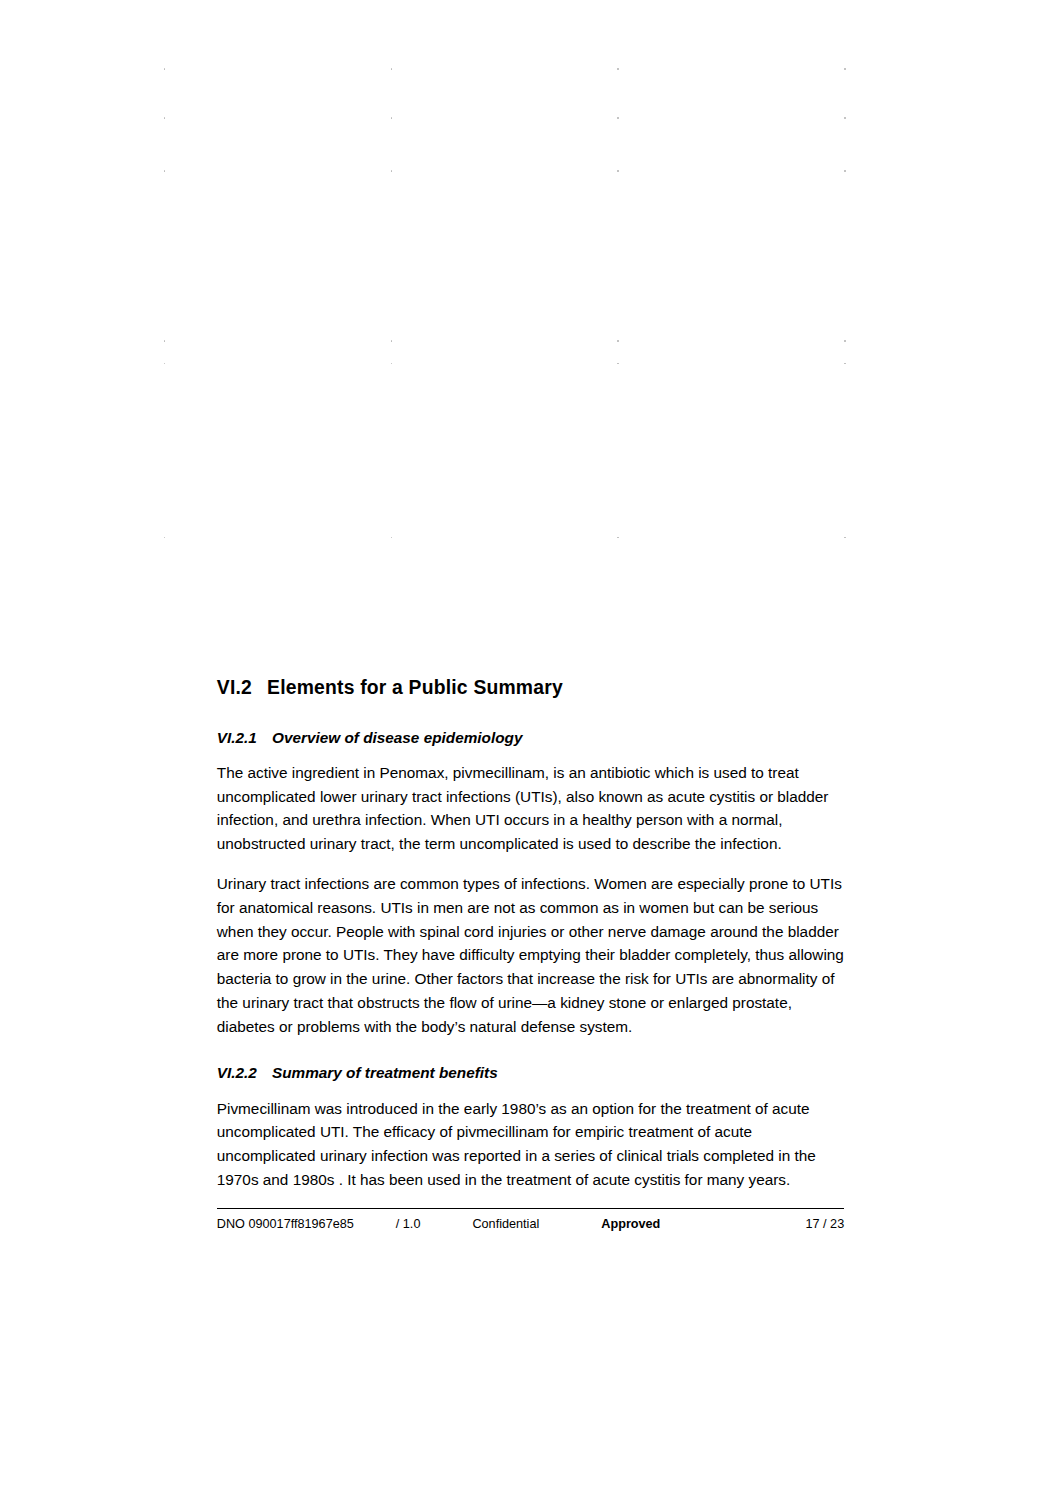VI.2 Elements for a Public Summary
VI.2.1 Overview of disease epidemiology
The active ingredient in Penomax, pivmecillinam, is an antibiotic which is used to treat uncomplicated lower urinary tract infections (UTIs), also known as acute cystitis or bladder infection, and urethra infection. When UTI occurs in a healthy person with a normal, unobstructed urinary tract, the term uncomplicated is used to describe the infection.
Urinary tract infections are common types of infections. Women are especially prone to UTIs for anatomical reasons. UTIs in men are not as common as in women but can be serious when they occur. People with spinal cord injuries or other nerve damage around the bladder are more prone to UTIs. They have difficulty emptying their bladder completely, thus allowing bacteria to grow in the urine. Other factors that increase the risk for UTIs are abnormality of the urinary tract that obstructs the flow of urine—a kidney stone or enlarged prostate, diabetes or problems with the body’s natural defense system.
VI.2.2 Summary of treatment benefits
Pivmecillinam was introduced in the early 1980’s as an option for the treatment of acute uncomplicated UTI. The efficacy of pivmecillinam for empiric treatment of acute uncomplicated urinary infection was reported in a series of clinical trials completed in the 1970s and 1980s . It has been used in the treatment of acute cystitis for many years.
DNO 090017ff81967e85 / 1.0 Confidential Approved 17 / 23